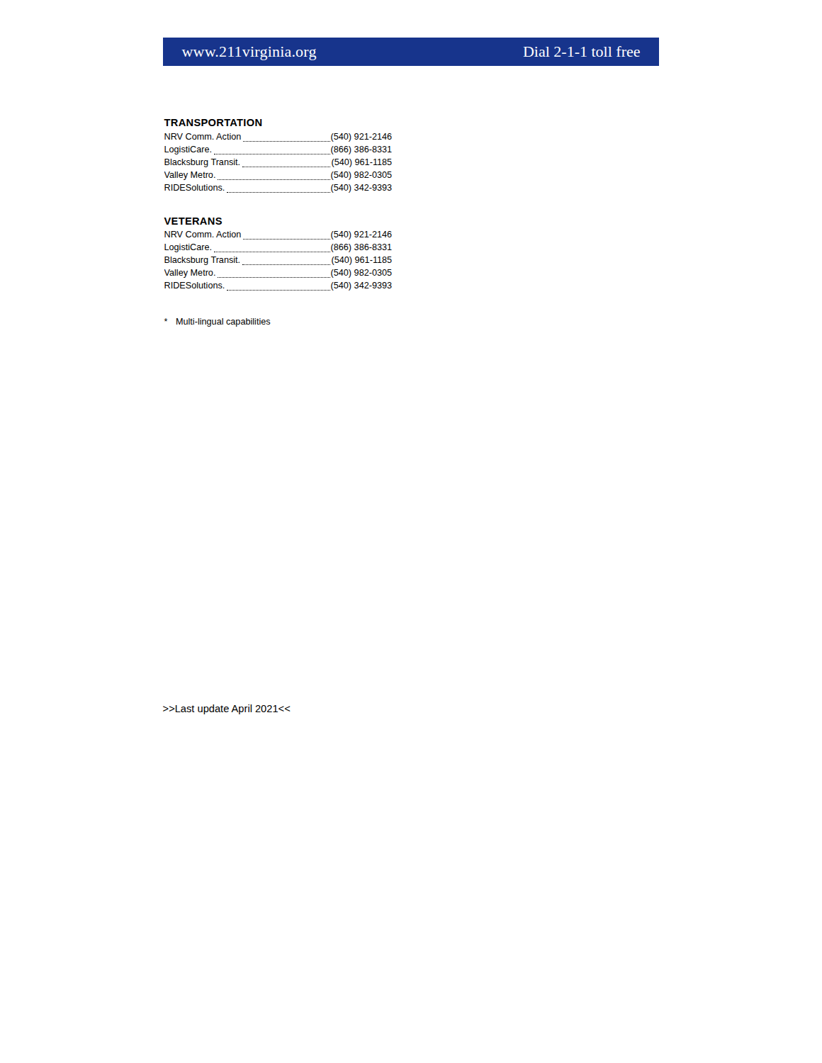www.211virginia.org
Dial 2-1-1 toll free
TRANSPORTATION
| NRV Comm. Action | (540) 921-2146 |
| LogistiCare. | (866) 386-8331 |
| Blacksburg Transit. | (540) 961-1185 |
| Valley Metro. | (540) 982-0305 |
| RIDESolutions. | (540) 342-9393 |
VETERANS
| NRV Comm. Action | (540) 921-2146 |
| LogistiCare. | (866) 386-8331 |
| Blacksburg Transit. | (540) 961-1185 |
| Valley Metro. | (540) 982-0305 |
| RIDESolutions. | (540) 342-9393 |
*Multi-lingual capabilities
>>Last update April 2021<<